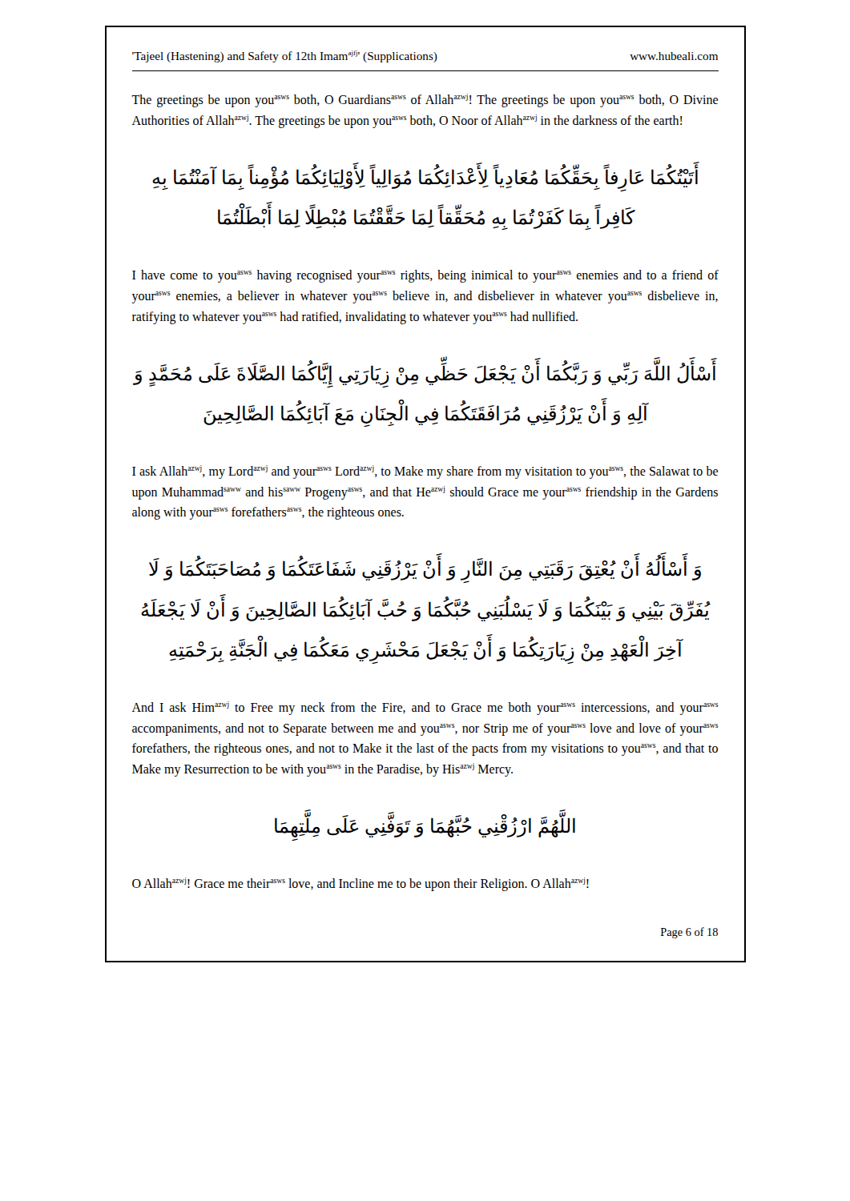'Tajeel (Hastening) and Safety of 12th Imamajfj' (Supplications) www.hubeali.com
The greetings be upon youasws both, O Guardiansasws of Allahazwj! The greetings be upon youasws both, O Divine Authorities of Allahazwj. The greetings be upon youasws both, O Noor of Allahazwj in the darkness of the earth!
أَتَيْتُكُمَا عَارِفاً بِحَقِّكُمَا مُعَادِياً لِأَعْدَائِكُمَا مُوَالِياً لِأَوْلِيَائِكُمَا مُؤْمِناً بِمَا آمَنْتُمَا بِهِ كَافِراً بِمَا كَفَرْتُمَا بِهِ مُحَقِّقاً لِمَا حَقَّقْتُمَا مُبْطِلًا لِمَا أَبْطَلْتُمَا
I have come to youasws having recognised yourasws rights, being inimical to yourasws enemies and to a friend of yourasws enemies, a believer in whatever youasws believe in, and disbeliever in whatever youasws disbelieve in, ratifying to whatever youasws had ratified, invalidating to whatever youasws had nullified.
أَسْأَلُ اللَّهَ رَبِّي وَ رَبَّكُمَا أَنْ يَجْعَلَ حَظِّي مِنْ زِيَارَتِي إِيَّاكُمَا الصَّلَاةَ عَلَى مُحَمَّدٍ وَ آلِهِ وَ أَنْ يَرْزُقَنِي مُرَافَقَتَكُمَا فِي الْجِنَانِ مَعَ آبَائِكُمَا الصَّالِحِينَ
I ask Allahazwj, my Lordazwj and yourasws Lordazwj, to Make my share from my visitation to youasws, the Salawat to be upon Muhammadsaww and hissaww Progenyasws, and that Heazwj should Grace me yourasws friendship in the Gardens along with yourasws forefathersasws, the righteous ones.
وَ أَسْأَلُهُ أَنْ يُعْتِقَ رَقَبَتِي مِنَ النَّارِ وَ أَنْ يَرْزُقَنِي شَفَاعَتَكُمَا وَ مُصَاحَبَتَكُمَا وَ لَا يُفَرِّقَ بَيْنِي وَ بَيْنَكُمَا وَ لَا يَسْلُبَنِي حُبَّكُمَا وَ حُبَّ آبَائِكُمَا الصَّالِحِينَ وَ أَنْ لَا يَجْعَلَهُ آخِرَ الْعَهْدِ مِنْ زِيَارَتِكُمَا وَ أَنْ يَجْعَلَ مَحْشَرِي مَعَكُمَا فِي الْجَنَّةِ بِرَحْمَتِهِ
And I ask Himazwj to Free my neck from the Fire, and to Grace me both yourasws intercessions, and yourasws accompaniments, and not to Separate between me and youasws, nor Strip me of yourasws love and love of yourasws forefathers, the righteous ones, and not to Make it the last of the pacts from my visitations to youasws, and that to Make my Resurrection to be with youasws in the Paradise, by Hisazwj Mercy.
اللَّهُمَّ ارْزُقْنِي حُبَّهُمَا وَ تَوَفَّنِي عَلَى مِلَّتِهِمَا
O Allahazwj! Grace me theirasws love, and Incline me to be upon their Religion. O Allahazwj!
Page 6 of 18